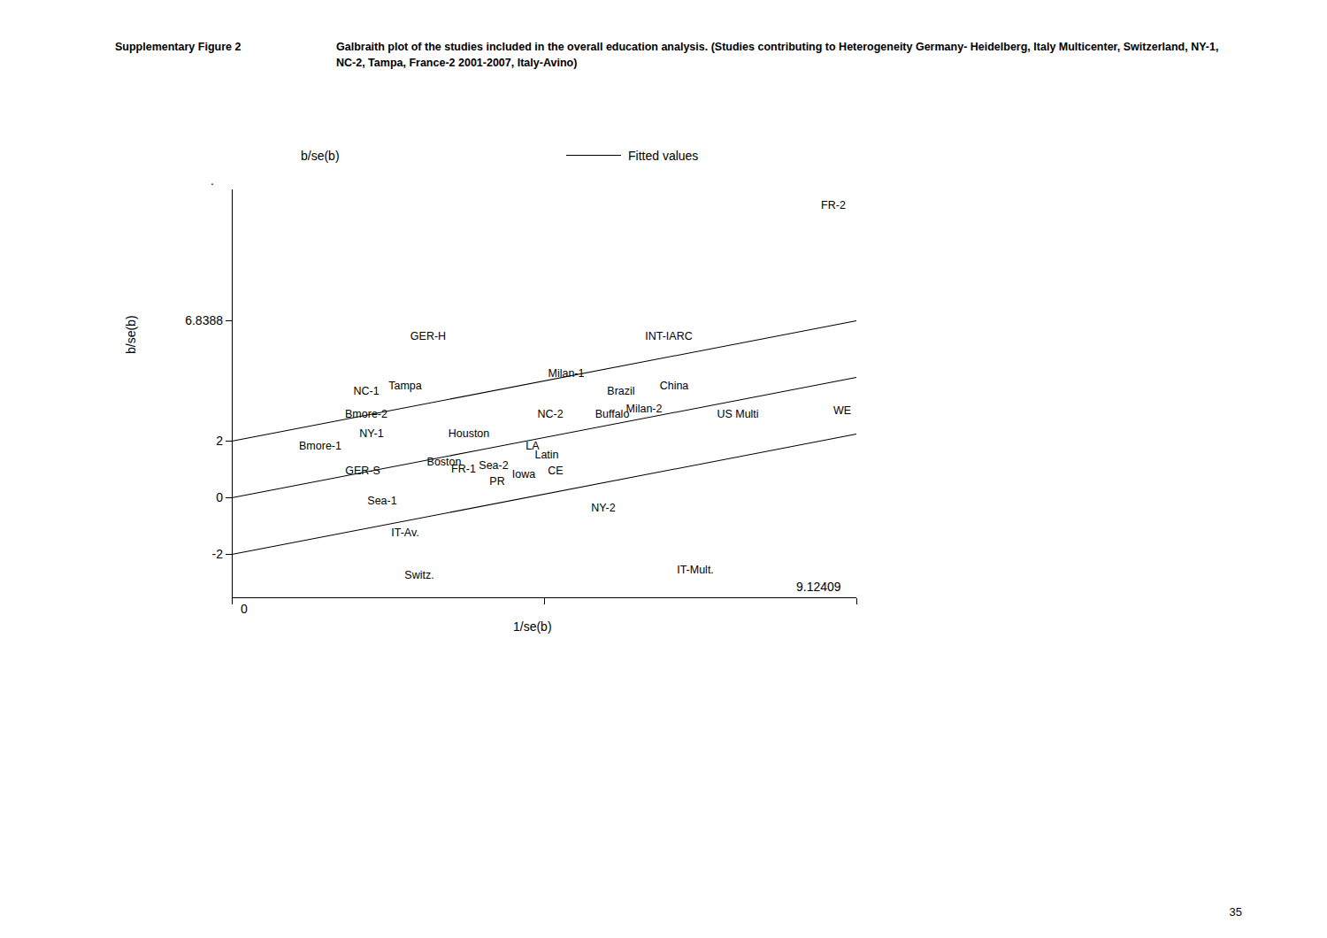Supplementary Figure 2 Galbraith plot of the studies included in the overall education analysis. (Studies contributing to Heterogeneity Germany- Heidelberg, Italy Multicenter, Switzerland, NY-1, NC-2, Tampa, France-2 2001-2007, Italy-Avino)
b/se(b) Fitted values
.
b/se(b)
1/se(b)
0
9.12409
6.8388
2
0
-2
FR-2 GER-H INT-IARC Milan-1 China Brazil NC-1 Tampa Bmore-2 NC-2 Buffalo Milan-2 US Multi WE NY-1 Houston Bmore-1 LA Boston Latin GER-S FR-1 Sea-2 Iowa CE PR Sea-1 NY-2 IT-Av. Switz. IT-Mult.
35